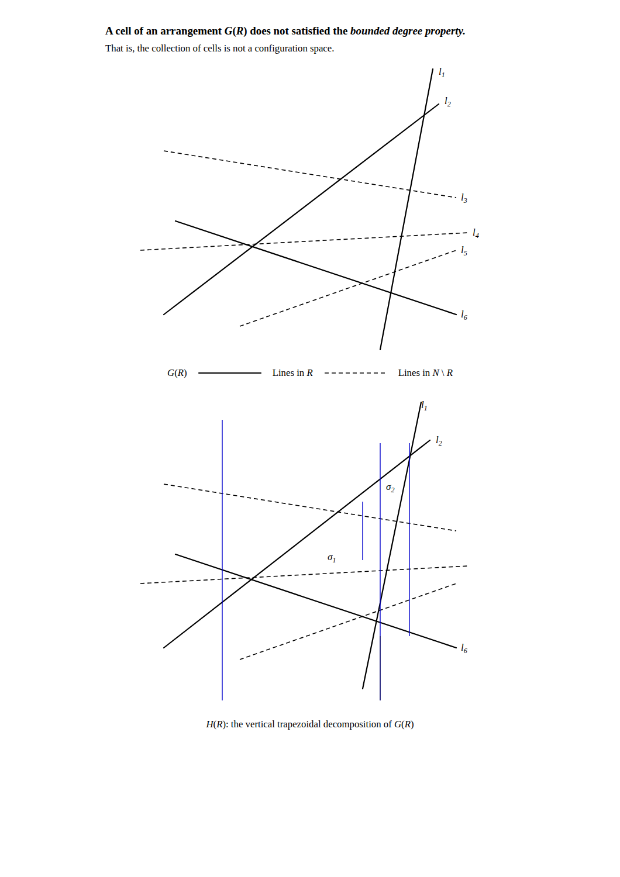A cell of an arrangement G(R) does not satisfied the bounded degree property.
That is, the collection of cells is not a configuration space.
l1 l2 l3 l4 l5 l6
G(R) Lines in R Lines in N \ R
l1 l2 l6 σ1 σ2
H(R): the vertical trapezoidal decomposition of G(R)